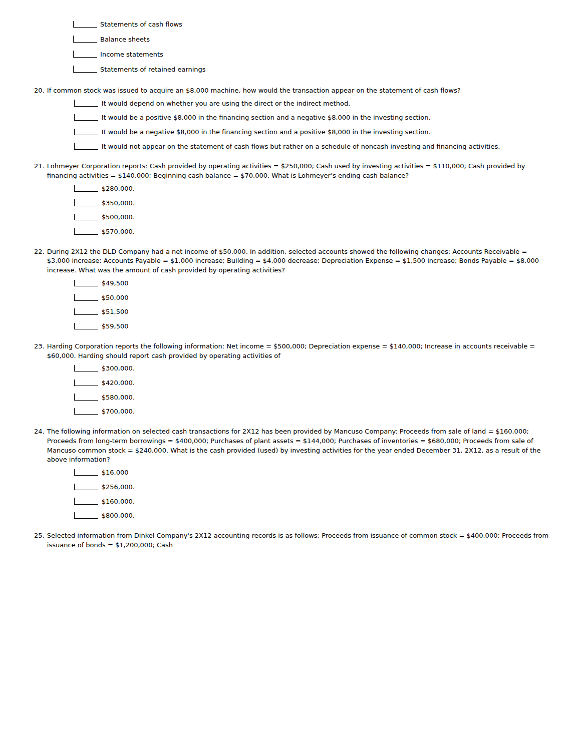Statements of cash flows
Balance sheets
Income statements
Statements of retained earnings
20. If common stock was issued to acquire an $8,000 machine, how would the transaction appear on the statement of cash flows?
It would depend on whether you are using the direct or the indirect method.
It would be a positive $8,000 in the financing section and a negative $8,000 in the investing section.
It would be a negative $8,000 in the financing section and a positive $8,000 in the investing section.
It would not appear on the statement of cash flows but rather on a schedule of noncash investing and financing activities.
21. Lohmeyer Corporation reports: Cash provided by operating activities = $250,000; Cash used by investing activities = $110,000; Cash provided by financing activities = $140,000; Beginning cash balance = $70,000. What is Lohmeyer’s ending cash balance?
$280,000.
$350,000.
$500,000.
$570,000.
22. During 2X12 the DLD Company had a net income of $50,000. In addition, selected accounts showed the following changes: Accounts Receivable = $3,000 increase; Accounts Payable = $1,000 increase; Building = $4,000 decrease; Depreciation Expense = $1,500 increase; Bonds Payable = $8,000 increase. What was the amount of cash provided by operating activities?
$49,500
$50,000
$51,500
$59,500
23. Harding Corporation reports the following information: Net income = $500,000; Depreciation expense = $140,000; Increase in accounts receivable = $60,000. Harding should report cash provided by operating activities of
$300,000.
$420,000.
$580,000.
$700,000.
24. The following information on selected cash transactions for 2X12 has been provided by Mancuso Company: Proceeds from sale of land = $160,000; Proceeds from long-term borrowings = $400,000; Purchases of plant assets = $144,000; Purchases of inventories = $680,000; Proceeds from sale of Mancuso common stock = $240,000. What is the cash provided (used) by investing activities for the year ended December 31, 2X12, as a result of the above information?
$16,000
$256,000.
$160,000.
$800,000.
25. Selected information from Dinkel Company's 2X12 accounting records is as follows: Proceeds from issuance of common stock = $400,000; Proceeds from issuance of bonds = $1,200,000; Cash